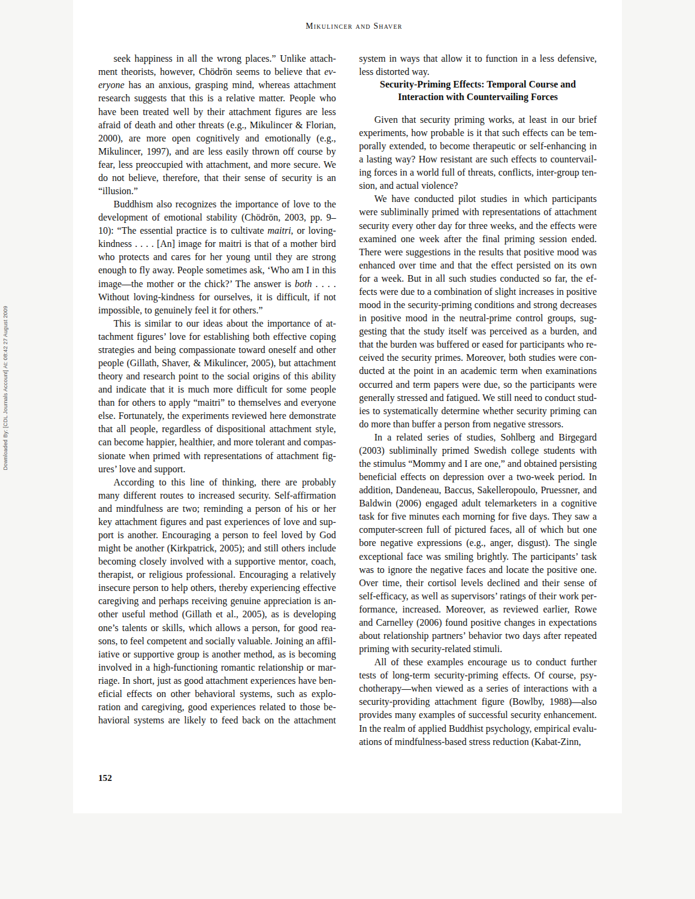Downloaded By: [CDL Journals Account] At: 08:42 27 August 2009
Mikulincer and Shaver
seek happiness in all the wrong places.” Unlike attachment theorists, however, Chödrön seems to believe that everyone has an anxious, grasping mind, whereas attachment research suggests that this is a relative matter. People who have been treated well by their attachment figures are less afraid of death and other threats (e.g., Mikulincer & Florian, 2000), are more open cognitively and emotionally (e.g., Mikulincer, 1997), and are less easily thrown off course by fear, less preoccupied with attachment, and more secure. We do not believe, therefore, that their sense of security is an “illusion.”
Buddhism also recognizes the importance of love to the development of emotional stability (Chödrön, 2003, pp. 9–10): “The essential practice is to cultivate maitri, or loving-kindness . . . . [An] image for maitri is that of a mother bird who protects and cares for her young until they are strong enough to fly away. People sometimes ask, ‘Who am I in this image—the mother or the chick?’ The answer is both . . . . Without loving-kindness for ourselves, it is difficult, if not impossible, to genuinely feel it for others.”
This is similar to our ideas about the importance of attachment figures’ love for establishing both effective coping strategies and being compassionate toward oneself and other people (Gillath, Shaver, & Mikulincer, 2005), but attachment theory and research point to the social origins of this ability and indicate that it is much more difficult for some people than for others to apply “maitri” to themselves and everyone else. Fortunately, the experiments reviewed here demonstrate that all people, regardless of dispositional attachment style, can become happier, healthier, and more tolerant and compassionate when primed with representations of attachment figures’ love and support.
According to this line of thinking, there are probably many different routes to increased security. Self-affirmation and mindfulness are two; reminding a person of his or her key attachment figures and past experiences of love and support is another. Encouraging a person to feel loved by God might be another (Kirkpatrick, 2005); and still others include becoming closely involved with a supportive mentor, coach, therapist, or religious professional. Encouraging a relatively insecure person to help others, thereby experiencing effective caregiving and perhaps receiving genuine appreciation is another useful method (Gillath et al., 2005), as is developing one’s talents or skills, which allows a person, for good reasons, to feel competent and socially valuable. Joining an affiliative or supportive group is another method, as is becoming involved in a high-functioning romantic relationship or marriage. In short, just as good attachment experiences have beneficial effects on other behavioral systems, such as exploration and caregiving, good experiences related to those behavioral systems are likely to feed back on the attachment system in ways that allow it to function in a less defensive, less distorted way.
Security-Priming Effects: Temporal Course and
Interaction with Countervailing Forces
Given that security priming works, at least in our brief experiments, how probable is it that such effects can be temporally extended, to become therapeutic or self-enhancing in a lasting way? How resistant are such effects to countervailing forces in a world full of threats, conflicts, inter-group tension, and actual violence?
We have conducted pilot studies in which participants were subliminally primed with representations of attachment security every other day for three weeks, and the effects were examined one week after the final priming session ended. There were suggestions in the results that positive mood was enhanced over time and that the effect persisted on its own for a week. But in all such studies conducted so far, the effects were due to a combination of slight increases in positive mood in the security-priming conditions and strong decreases in positive mood in the neutral-prime control groups, suggesting that the study itself was perceived as a burden, and that the burden was buffered or eased for participants who received the security primes. Moreover, both studies were conducted at the point in an academic term when examinations occurred and term papers were due, so the participants were generally stressed and fatigued. We still need to conduct studies to systematically determine whether security priming can do more than buffer a person from negative stressors.
In a related series of studies, Sohlberg and Birgegard (2003) subliminally primed Swedish college students with the stimulus “Mommy and I are one,” and obtained persisting beneficial effects on depression over a two-week period. In addition, Dandeneau, Baccus, Sakelleropoulo, Pruessner, and Baldwin (2006) engaged adult telemarketers in a cognitive task for five minutes each morning for five days. They saw a computer-screen full of pictured faces, all of which but one bore negative expressions (e.g., anger, disgust). The single exceptional face was smiling brightly. The participants’ task was to ignore the negative faces and locate the positive one. Over time, their cortisol levels declined and their sense of self-efficacy, as well as supervisors’ ratings of their work performance, increased. Moreover, as reviewed earlier, Rowe and Carnelley (2006) found positive changes in expectations about relationship partners’ behavior two days after repeated priming with security-related stimuli.
All of these examples encourage us to conduct further tests of long-term security-priming effects. Of course, psychotherapy—when viewed as a series of interactions with a security-providing attachment figure (Bowlby, 1988)—also provides many examples of successful security enhancement. In the realm of applied Buddhist psychology, empirical evaluations of mindfulness-based stress reduction (Kabat-Zinn,
152